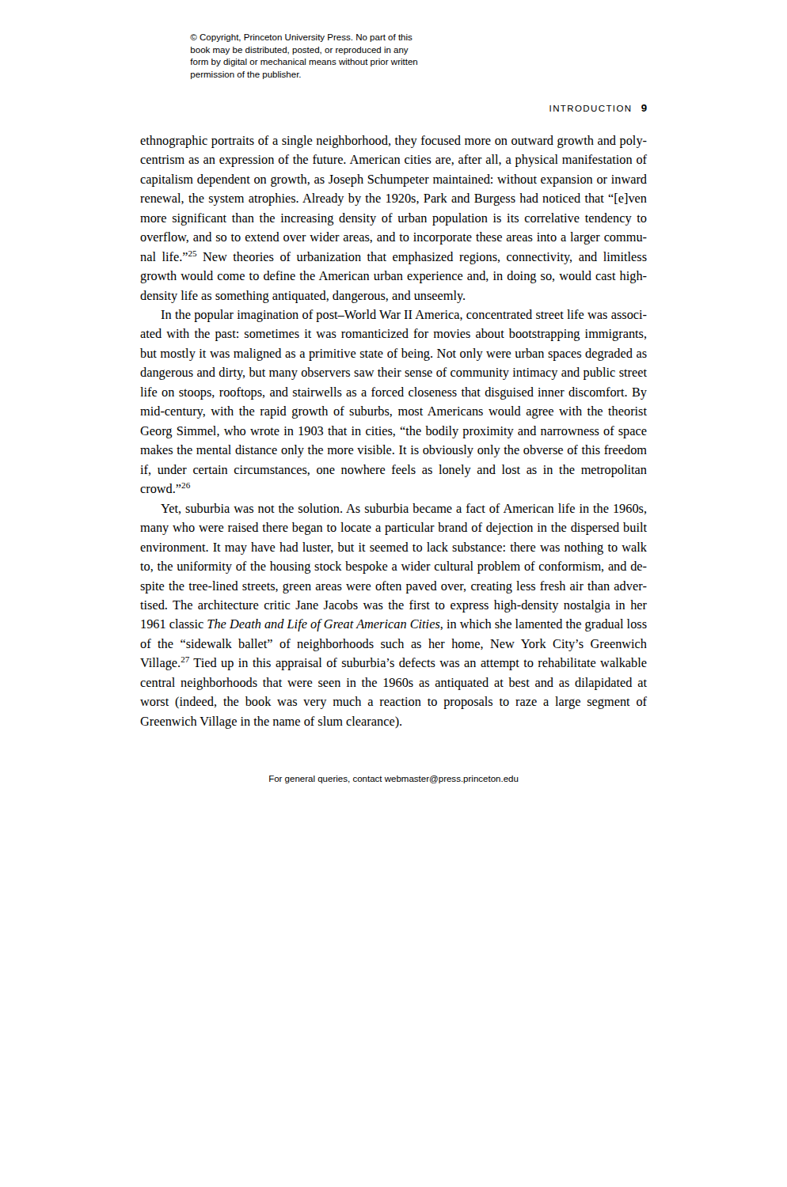© Copyright, Princeton University Press. No part of this book may be distributed, posted, or reproduced in any form by digital or mechanical means without prior written permission of the publisher.
INTRODUCTION 9
ethnographic portraits of a single neighborhood, they focused more on outward growth and polycentrism as an expression of the future. American cities are, after all, a physical manifestation of capitalism dependent on growth, as Joseph Schumpeter maintained: without expansion or inward renewal, the system atrophies. Already by the 1920s, Park and Burgess had noticed that “[e]ven more significant than the increasing density of urban population is its correlative tendency to overflow, and so to extend over wider areas, and to incorporate these areas into a larger communal life.”25 New theories of urbanization that emphasized regions, connectivity, and limitless growth would come to define the American urban experience and, in doing so, would cast high-density life as something antiquated, dangerous, and unseemly.
In the popular imagination of post–World War II America, concentrated street life was associated with the past: sometimes it was romanticized for movies about bootstrapping immigrants, but mostly it was maligned as a primitive state of being. Not only were urban spaces degraded as dangerous and dirty, but many observers saw their sense of community intimacy and public street life on stoops, rooftops, and stairwells as a forced closeness that disguised inner discomfort. By mid-century, with the rapid growth of suburbs, most Americans would agree with the theorist Georg Simmel, who wrote in 1903 that in cities, “the bodily proximity and narrowness of space makes the mental distance only the more visible. It is obviously only the obverse of this freedom if, under certain circumstances, one nowhere feels as lonely and lost as in the metropolitan crowd.”26
Yet, suburbia was not the solution. As suburbia became a fact of American life in the 1960s, many who were raised there began to locate a particular brand of dejection in the dispersed built environment. It may have had luster, but it seemed to lack substance: there was nothing to walk to, the uniformity of the housing stock bespoke a wider cultural problem of conformism, and despite the tree-lined streets, green areas were often paved over, creating less fresh air than advertised. The architecture critic Jane Jacobs was the first to express high-density nostalgia in her 1961 classic The Death and Life of Great American Cities, in which she lamented the gradual loss of the “sidewalk ballet” of neighborhoods such as her home, New York City’s Greenwich Village.27 Tied up in this appraisal of suburbia’s defects was an attempt to rehabilitate walkable central neighborhoods that were seen in the 1960s as antiquated at best and as dilapidated at worst (indeed, the book was very much a reaction to proposals to raze a large segment of Greenwich Village in the name of slum clearance).
For general queries, contact webmaster@press.princeton.edu